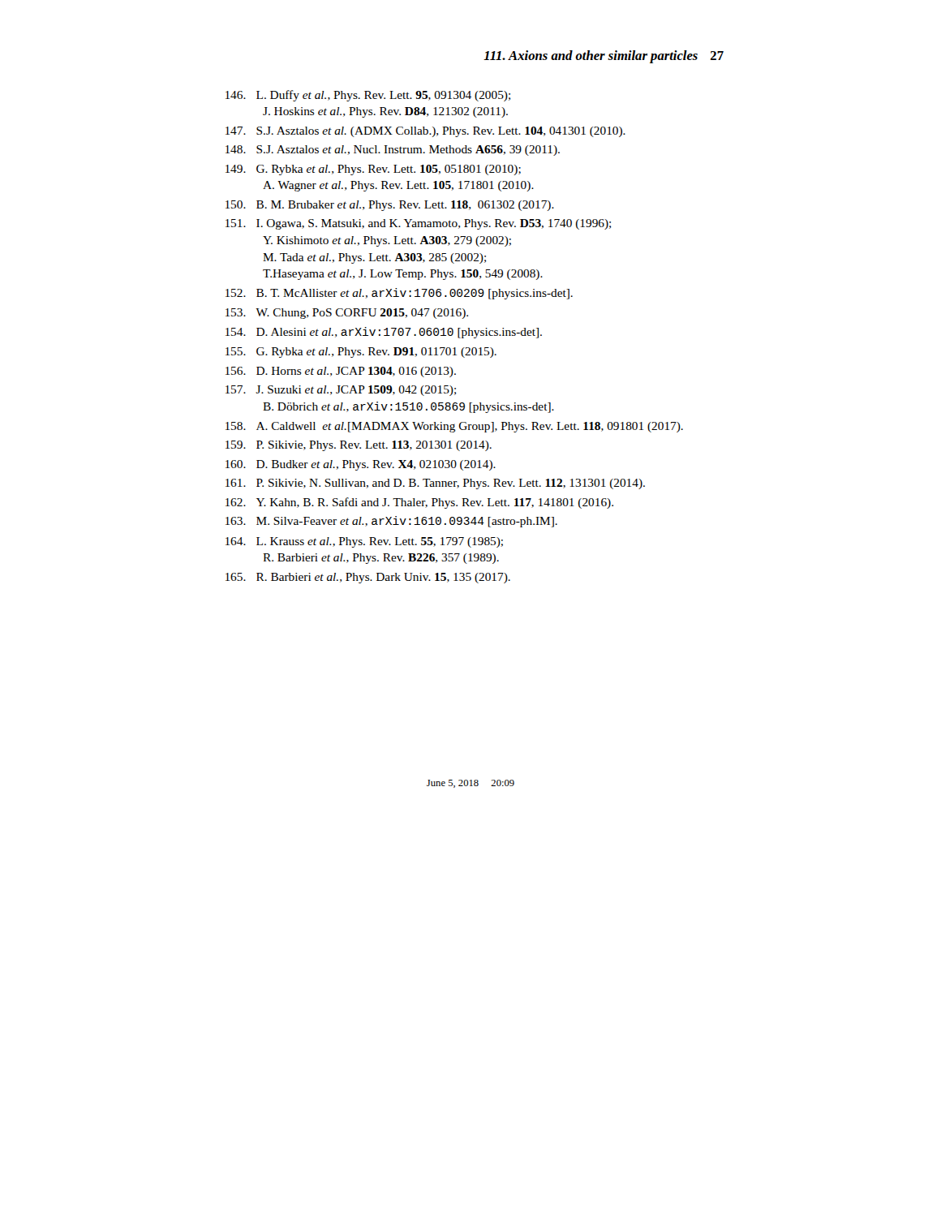111. Axions and other similar particles27
146. L. Duffy et al., Phys. Rev. Lett. 95, 091304 (2005); J. Hoskins et al., Phys. Rev. D84, 121302 (2011).
147. S.J. Asztalos et al. (ADMX Collab.), Phys. Rev. Lett. 104, 041301 (2010).
148. S.J. Asztalos et al., Nucl. Instrum. Methods A656, 39 (2011).
149. G. Rybka et al., Phys. Rev. Lett. 105, 051801 (2010); A. Wagner et al., Phys. Rev. Lett. 105, 171801 (2010).
150. B. M. Brubaker et al., Phys. Rev. Lett. 118, 061302 (2017).
151. I. Ogawa, S. Matsuki, and K. Yamamoto, Phys. Rev. D53, 1740 (1996); Y. Kishimoto et al., Phys. Lett. A303, 279 (2002); M. Tada et al., Phys. Lett. A303, 285 (2002); T.Haseyama et al., J. Low Temp. Phys. 150, 549 (2008).
152. B. T. McAllister et al., arXiv:1706.00209 [physics.ins-det].
153. W. Chung, PoS CORFU 2015, 047 (2016).
154. D. Alesini et al., arXiv:1707.06010 [physics.ins-det].
155. G. Rybka et al., Phys. Rev. D91, 011701 (2015).
156. D. Horns et al., JCAP 1304, 016 (2013).
157. J. Suzuki et al., JCAP 1509, 042 (2015); B. Döbrich et al., arXiv:1510.05869 [physics.ins-det].
158. A. Caldwell et al.[MADMAX Working Group], Phys. Rev. Lett. 118, 091801 (2017).
159. P. Sikivie, Phys. Rev. Lett. 113, 201301 (2014).
160. D. Budker et al., Phys. Rev. X4, 021030 (2014).
161. P. Sikivie, N. Sullivan, and D. B. Tanner, Phys. Rev. Lett. 112, 131301 (2014).
162. Y. Kahn, B. R. Safdi and J. Thaler, Phys. Rev. Lett. 117, 141801 (2016).
163. M. Silva-Feaver et al., arXiv:1610.09344 [astro-ph.IM].
164. L. Krauss et al., Phys. Rev. Lett. 55, 1797 (1985); R. Barbieri et al., Phys. Rev. B226, 357 (1989).
165. R. Barbieri et al., Phys. Dark Univ. 15, 135 (2017).
June 5, 2018 20:09